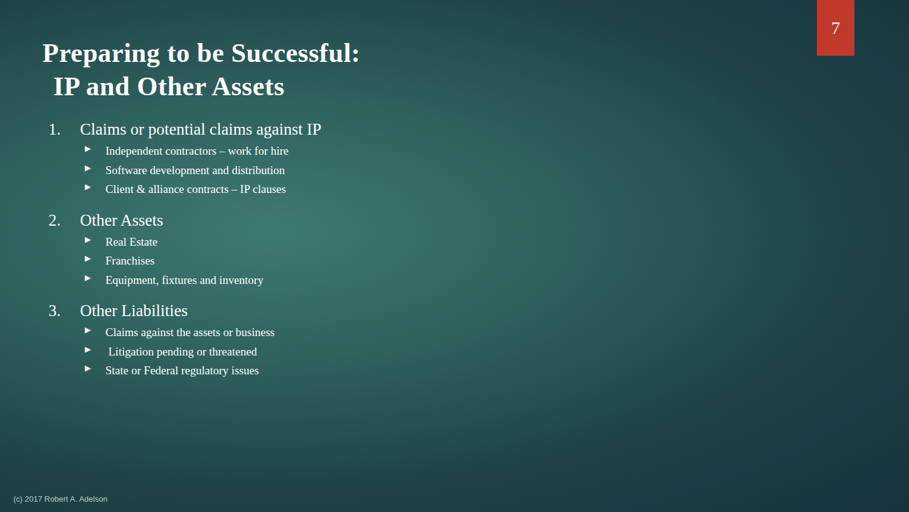7
Preparing to be Successful:IP and Other Assets
Claims or potential claims against IP
Independent contractors – work for hire
Software development and distribution
Client & alliance contracts – IP clauses
Other Assets
Real Estate
Franchises
Equipment, fixtures and inventory
Other Liabilities
Claims against the assets or business
Litigation pending or threatened
State or Federal regulatory issues
(c) 2017 Robert A. Adelson